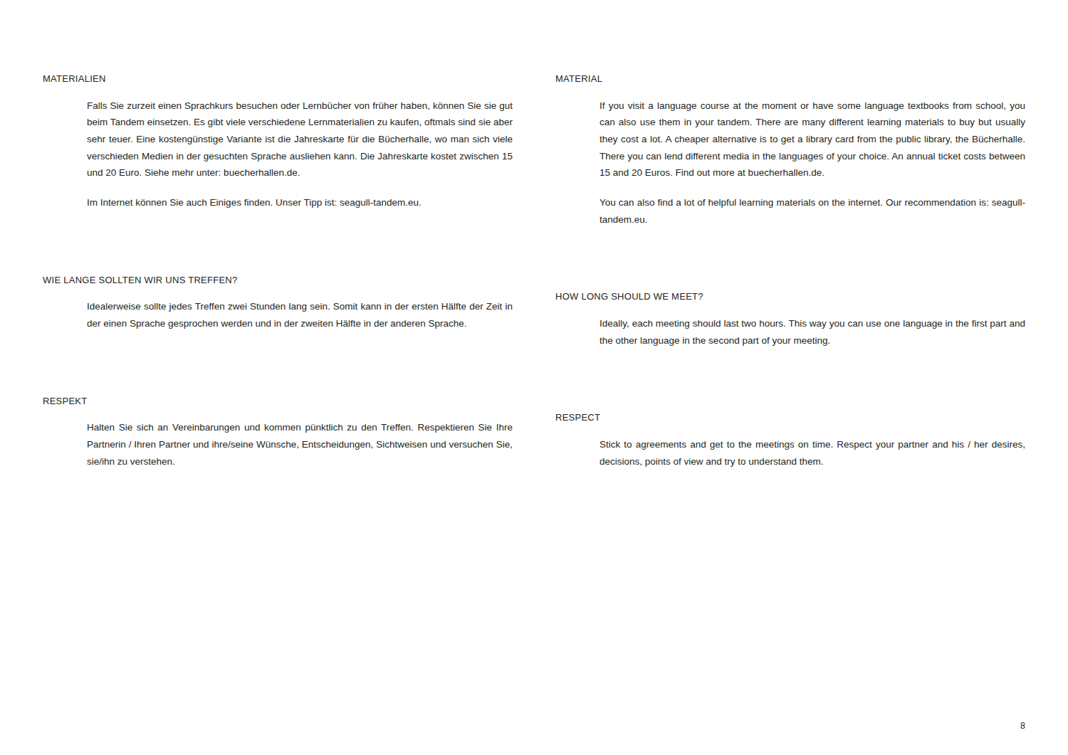Materialien
Falls Sie zurzeit einen Sprachkurs besuchen oder Lernbücher von früher haben, können Sie sie gut beim Tandem einsetzen. Es gibt viele verschiedene Lernmaterialien zu kaufen, oftmals sind sie aber sehr teuer. Eine kostengünstige Variante ist die Jahreskarte für die Bücherhalle, wo man sich viele verschieden Medien in der gesuchten Sprache ausliehen kann. Die Jahreskarte kostet zwischen 15 und 20 Euro. Siehe mehr unter: buecherhallen.de.
Im Internet können Sie auch Einiges finden. Unser Tipp ist: seagull-tandem.eu.
Wie lange sollten wir uns treffen?
Idealerweise sollte jedes Treffen zwei Stunden lang sein. Somit kann in der ersten Hälfte der Zeit in der einen Sprache gesprochen werden und in der zweiten Hälfte in der anderen Sprache.
Respekt
Halten Sie sich an Vereinbarungen und kommen pünktlich zu den Treffen. Respektieren Sie Ihre Partnerin / Ihren Partner und ihre/seine Wünsche, Entscheidungen, Sichtweisen und versuchen Sie, sie/ihn zu verstehen.
Material
If you visit a language course at the moment or have some language textbooks from school, you can also use them in your tandem. There are many different learning materials to buy but usually they cost a lot. A cheaper alternative is to get a library card from the public library, the Bücherhalle. There you can lend different media in the languages of your choice. An annual ticket costs between 15 and 20 Euros. Find out more at buecherhallen.de.
You can also find a lot of helpful learning materials on the internet. Our recommendation is: seagull-tandem.eu.
How long should we meet?
Ideally, each meeting should last two hours. This way you can use one language in the first part and the other language in the second part of your meeting.
Respect
Stick to agreements and get to the meetings on time. Respect your partner and his / her desires, decisions, points of view and try to understand them.
8